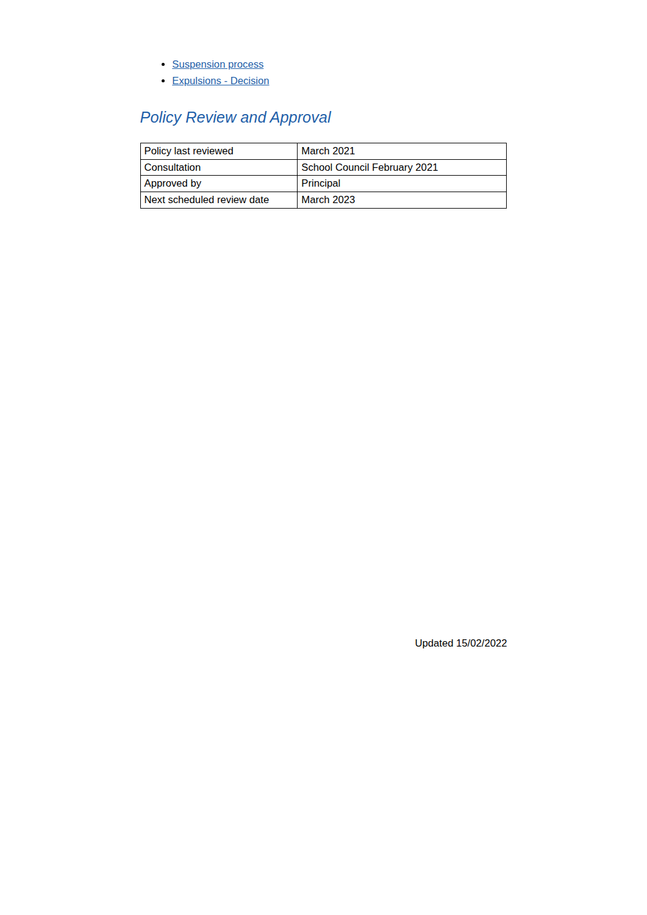Suspension process
Expulsions - Decision
Policy Review and Approval
| Policy last reviewed | March 2021 |
| Consultation | School Council February 2021 |
| Approved by | Principal |
| Next scheduled review date | March 2023 |
Updated 15/02/2022